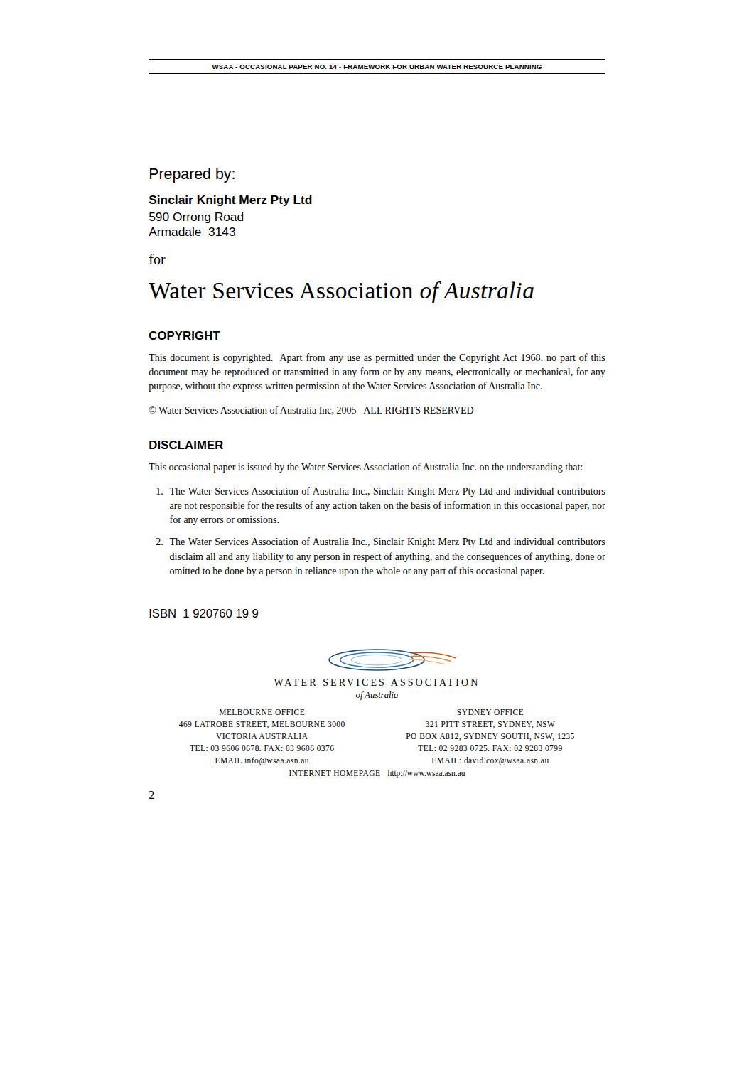WSAA - OCCASIONAL PAPER NO. 14 - FRAMEWORK FOR URBAN WATER RESOURCE PLANNING
Prepared by:
Sinclair Knight Merz Pty Ltd
590 Orrong Road
Armadale 3143
for
Water Services Association of Australia
COPYRIGHT
This document is copyrighted. Apart from any use as permitted under the Copyright Act 1968, no part of this document may be reproduced or transmitted in any form or by any means, electronically or mechanical, for any purpose, without the express written permission of the Water Services Association of Australia Inc.
© Water Services Association of Australia Inc, 2005 ALL RIGHTS RESERVED
DISCLAIMER
This occasional paper is issued by the Water Services Association of Australia Inc. on the understanding that:
The Water Services Association of Australia Inc., Sinclair Knight Merz Pty Ltd and individual contributors are not responsible for the results of any action taken on the basis of information in this occasional paper, nor for any errors or omissions.
The Water Services Association of Australia Inc., Sinclair Knight Merz Pty Ltd and individual contributors disclaim all and any liability to any person in respect of anything, and the consequences of anything, done or omitted to be done by a person in reliance upon the whole or any part of this occasional paper.
ISBN 1 920760 19 9
WATER SERVICES ASSOCIATION
of Australia
| MELBOURNE OFFICE | SYDNEY OFFICE |
| 469 LATROBE STREET, MELBOURNE 3000 | 321 PITT STREET, SYDNEY, NSW |
| VICTORIA AUSTRALIA | PO BOX A812, SYDNEY SOUTH, NSW, 1235 |
| TEL: 03 9606 0678. FAX: 03 9606 0376 | TEL: 02 9283 0725. FAX: 02 9283 0799 |
| EMAIL info@wsaa.asn.au | EMAIL: david.cox@wsaa.asn.au |
INTERNET HOMEPAGE http://www.wsaa.asn.au
2